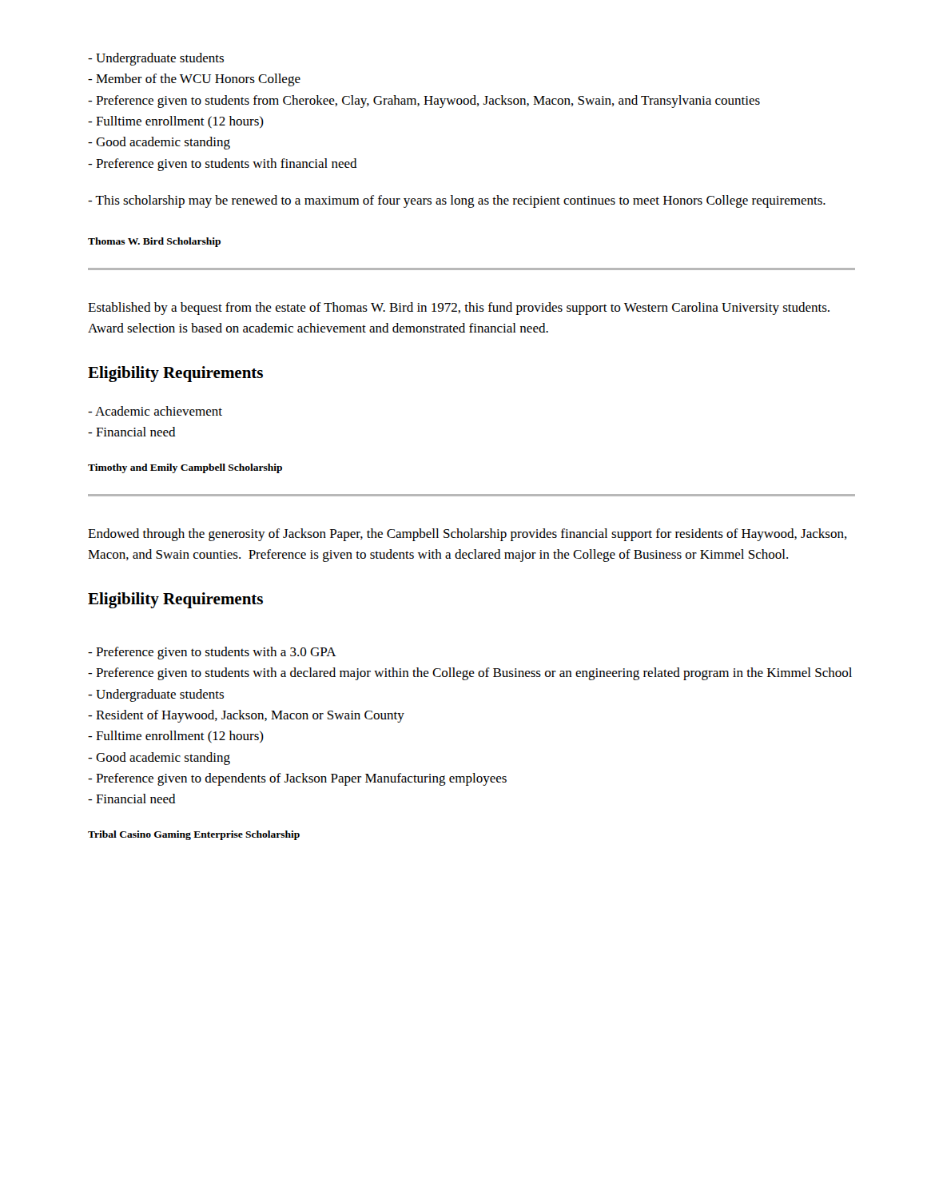- Undergraduate students
- Member of the WCU Honors College
- Preference given to students from Cherokee, Clay, Graham, Haywood, Jackson, Macon, Swain, and Transylvania counties
- Fulltime enrollment (12 hours)
- Good academic standing
- Preference given to students with financial need
- This scholarship may be renewed to a maximum of four years as long as the recipient continues to meet Honors College requirements.
Thomas W. Bird Scholarship
Established by a bequest from the estate of Thomas W. Bird in 1972, this fund provides support to Western Carolina University students. Award selection is based on academic achievement and demonstrated financial need.
Eligibility Requirements
- Academic achievement
- Financial need
Timothy and Emily Campbell Scholarship
Endowed through the generosity of Jackson Paper, the Campbell Scholarship provides financial support for residents of Haywood, Jackson, Macon, and Swain counties. Preference is given to students with a declared major in the College of Business or Kimmel School.
Eligibility Requirements
- Preference given to students with a 3.0 GPA
- Preference given to students with a declared major within the College of Business or an engineering related program in the Kimmel School
- Undergraduate students
- Resident of Haywood, Jackson, Macon or Swain County
- Fulltime enrollment (12 hours)
- Good academic standing
- Preference given to dependents of Jackson Paper Manufacturing employees
- Financial need
Tribal Casino Gaming Enterprise Scholarship